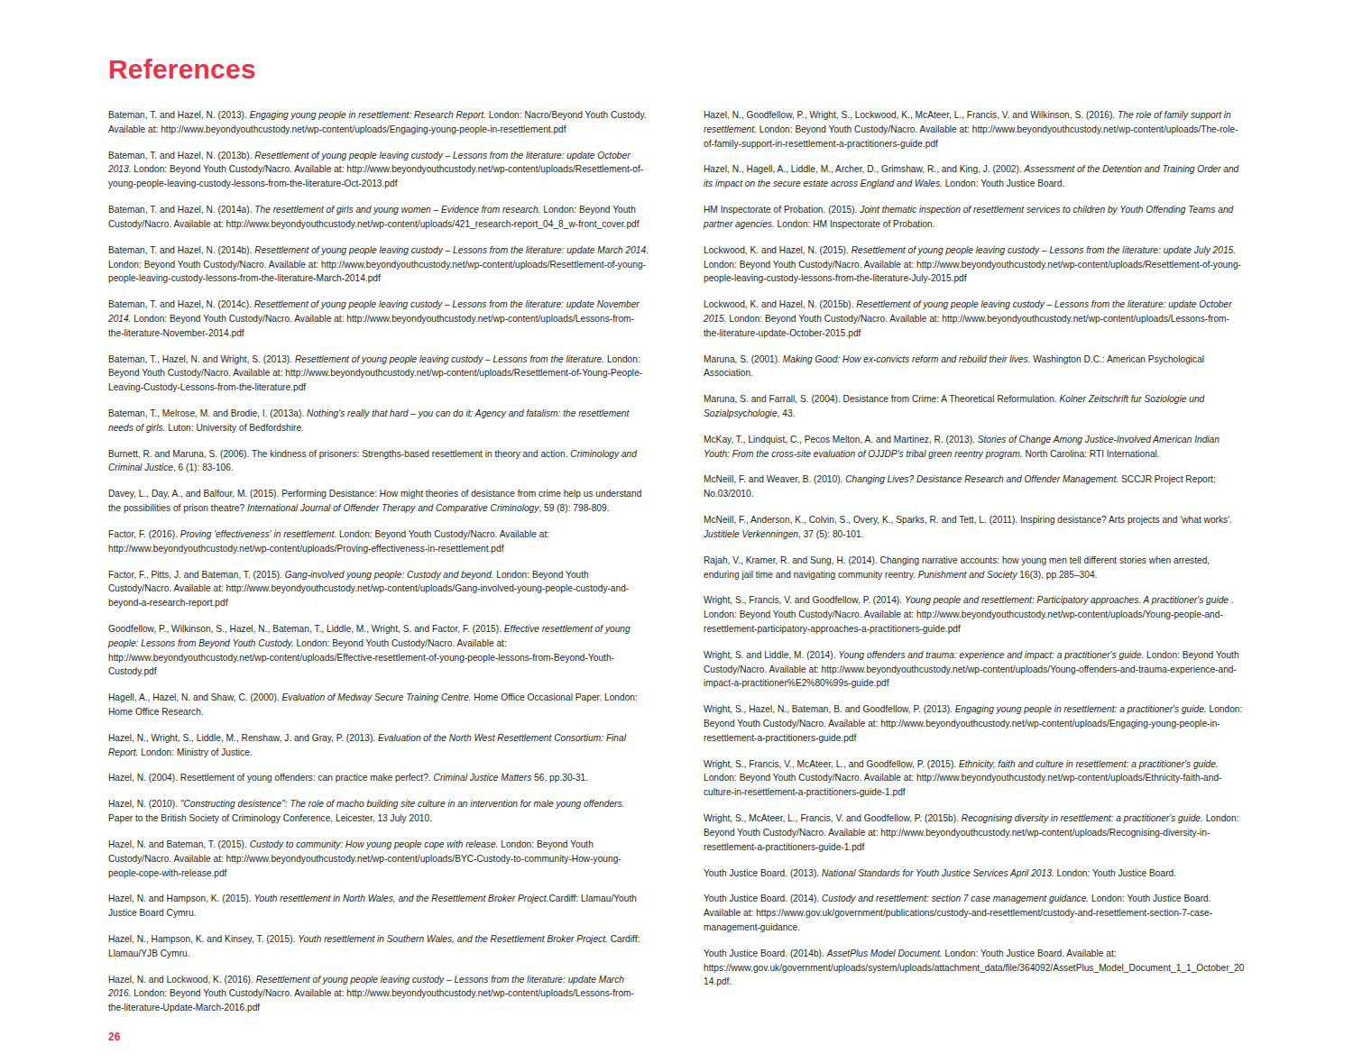References
Bateman, T. and Hazel, N. (2013). Engaging young people in resettlement: Research Report. London: Nacro/Beyond Youth Custody. Available at: http://www.beyondyouthcustody.net/wp-content/uploads/Engaging-young-people-in-resettlement.pdf
Bateman, T. and Hazel, N. (2013b). Resettlement of young people leaving custody – Lessons from the literature: update October 2013. London: Beyond Youth Custody/Nacro. Available at: http://www.beyondyouthcustody.net/wp-content/uploads/Resettlement-of-young-people-leaving-custody-lessons-from-the-literature-Oct-2013.pdf
Bateman, T. and Hazel, N. (2014a). The resettlement of girls and young women – Evidence from research. London: Beyond Youth Custody/Nacro. Available at: http://www.beyondyouthcustody.net/wp-content/uploads/421_research-report_04_8_w-front_cover.pdf
Bateman, T. and Hazel, N. (2014b). Resettlement of young people leaving custody – Lessons from the literature: update March 2014. London: Beyond Youth Custody/Nacro. Available at: http://www.beyondyouthcustody.net/wp-content/uploads/Resettlement-of-young-people-leaving-custody-lessons-from-the-literature-March-2014.pdf
Bateman, T. and Hazel, N. (2014c). Resettlement of young people leaving custody – Lessons from the literature: update November 2014. London: Beyond Youth Custody/Nacro. Available at: http://www.beyondyouthcustody.net/wp-content/uploads/Lessons-from-the-literature-November-2014.pdf
Bateman, T., Hazel, N. and Wright, S. (2013). Resettlement of young people leaving custody – Lessons from the literature. London: Beyond Youth Custody/Nacro. Available at: http://www.beyondyouthcustody.net/wp-content/uploads/Resettlement-of-Young-People-Leaving-Custody-Lessons-from-the-literature.pdf
Bateman, T., Melrose, M. and Brodie, I. (2013a). Nothing's really that hard – you can do it: Agency and fatalism: the resettlement needs of girls. Luton: University of Bedfordshire.
Burnett, R. and Maruna, S. (2006). The kindness of prisoners: Strengths-based resettlement in theory and action. Criminology and Criminal Justice, 6 (1): 83-106.
Davey, L., Day, A., and Balfour, M. (2015). Performing Desistance: How might theories of desistance from crime help us understand the possibilities of prison theatre? International Journal of Offender Therapy and Comparative Criminology, 59 (8): 798-809.
Factor, F. (2016). Proving 'effectiveness' in resettlement. London: Beyond Youth Custody/Nacro. Available at: http://www.beyondyouthcustody.net/wp-content/uploads/Proving-effectiveness-in-resettlement.pdf
Factor, F., Pitts, J. and Bateman, T. (2015). Gang-involved young people: Custody and beyond. London: Beyond Youth Custody/Nacro. Available at: http://www.beyondyouthcustody.net/wp-content/uploads/Gang-involved-young-people-custody-and-beyond-a-research-report.pdf
Goodfellow, P., Wilkinson, S., Hazel, N., Bateman, T., Liddle, M., Wright, S. and Factor, F. (2015). Effective resettlement of young people: Lessons from Beyond Youth Custody. London: Beyond Youth Custody/Nacro. Available at: http://www.beyondyouthcustody.net/wp-content/uploads/Effective-resettlement-of-young-people-lessons-from-Beyond-Youth-Custody.pdf
Hagell, A., Hazel, N. and Shaw, C. (2000). Evaluation of Medway Secure Training Centre. Home Office Occasional Paper. London: Home Office Research.
Hazel, N., Wright, S., Liddle, M., Renshaw, J. and Gray, P. (2013). Evaluation of the North West Resettlement Consortium: Final Report. London: Ministry of Justice.
Hazel, N. (2004). Resettlement of young offenders: can practice make perfect?. Criminal Justice Matters 56, pp.30-31.
Hazel, N. (2010). "Constructing desistence": The role of macho building site culture in an intervention for male young offenders. Paper to the British Society of Criminology Conference, Leicester, 13 July 2010.
Hazel, N. and Bateman, T. (2015). Custody to community: How young people cope with release. London: Beyond Youth Custody/Nacro. Available at: http://www.beyondyouthcustody.net/wp-content/uploads/BYC-Custody-to-community-How-young-people-cope-with-release.pdf
Hazel, N. and Hampson, K. (2015). Youth resettlement in North Wales, and the Resettlement Broker Project. Cardiff: Llamau/Youth Justice Board Cymru.
Hazel, N., Hampson, K. and Kinsey, T. (2015). Youth resettlement in Southern Wales, and the Resettlement Broker Project. Cardiff: Llamau/YJB Cymru.
Hazel, N. and Lockwood, K. (2016). Resettlement of young people leaving custody – Lessons from the literature: update March 2016. London: Beyond Youth Custody/Nacro. Available at: http://www.beyondyouthcustody.net/wp-content/uploads/Lessons-from-the-literature-Update-March-2016.pdf
Hazel, N., Goodfellow, P., Wright, S., Lockwood, K., McAteer, L., Francis, V. and Wilkinson, S. (2016). The role of family support in resettlement. London: Beyond Youth Custody/Nacro. Available at: http://www.beyondyouthcustody.net/wp-content/uploads/The-role-of-family-support-in-resettlement-a-practitioners-guide.pdf
Hazel, N., Hagell, A., Liddle, M., Archer, D., Grimshaw, R., and King, J. (2002). Assessment of the Detention and Training Order and its impact on the secure estate across England and Wales. London: Youth Justice Board.
HM Inspectorate of Probation. (2015). Joint thematic inspection of resettlement services to children by Youth Offending Teams and partner agencies. London: HM Inspectorate of Probation.
Lockwood, K. and Hazel, N. (2015). Resettlement of young people leaving custody – Lessons from the literature: update July 2015. London: Beyond Youth Custody/Nacro. Available at: http://www.beyondyouthcustody.net/wp-content/uploads/Resettlement-of-young-people-leaving-custody-lessons-from-the-literature-July-2015.pdf
Lockwood, K. and Hazel, N. (2015b). Resettlement of young people leaving custody – Lessons from the literature: update October 2015. London: Beyond Youth Custody/Nacro. Available at: http://www.beyondyouthcustody.net/wp-content/uploads/Lessons-from-the-literature-update-October-2015.pdf
Maruna, S. (2001). Making Good: How ex-convicts reform and rebuild their lives. Washington D.C.: American Psychological Association.
Maruna, S. and Farrall, S. (2004). Desistance from Crime: A Theoretical Reformulation. Kolner Zeitschrift fur Soziologie und Sozialpsychologie, 43.
McKay, T., Lindquist, C., Pecos Melton, A. and Martinez, R. (2013). Stories of Change Among Justice-Involved American Indian Youth: From the cross-site evaluation of OJJDP's tribal green reentry program. North Carolina: RTI International.
McNeill, F. and Weaver, B. (2010). Changing Lives? Desistance Research and Offender Management. SCCJR Project Report; No.03/2010.
McNeill, F., Anderson, K., Colvin, S., Overy, K., Sparks, R. and Tett, L. (2011). Inspiring desistance? Arts projects and 'what works'. Justitiele Verkenningen, 37 (5): 80-101.
Rajah, V., Kramer, R. and Sung, H. (2014). Changing narrative accounts: how young men tell different stories when arrested, enduring jail time and navigating community reentry. Punishment and Society 16(3), pp.285–304.
Wright, S., Francis, V. and Goodfellow, P. (2014). Young people and resettlement: Participatory approaches. A practitioner's guide . London: Beyond Youth Custody/Nacro. Available at: http://www.beyondyouthcustody.net/wp-content/uploads/Young-people-and-resettlement-participatory-approaches-a-practitioners-guide.pdf
Wright, S. and Liddle, M. (2014). Young offenders and trauma: experience and impact: a practitioner's guide. London: Beyond Youth Custody/Nacro. Available at: http://www.beyondyouthcustody.net/wp-content/uploads/Young-offenders-and-trauma-experience-and-impact-a-practitioner%E2%80%99s-guide.pdf
Wright, S., Hazel, N., Bateman, B. and Goodfellow, P. (2013). Engaging young people in resettlement: a practitioner's guide. London: Beyond Youth Custody/Nacro. Available at: http://www.beyondyouthcustody.net/wp-content/uploads/Engaging-young-people-in-resettlement-a-practitioners-guide.pdf
Wright, S., Francis, V., McAteer, L., and Goodfellow, P. (2015). Ethnicity, faith and culture in resettlement: a practitioner's guide. London: Beyond Youth Custody/Nacro. Available at: http://www.beyondyouthcustody.net/wp-content/uploads/Ethnicity-faith-and-culture-in-resettlement-a-practitioners-guide-1.pdf
Wright, S., McAteer, L., Francis, V. and Goodfellow, P. (2015b). Recognising diversity in resettlement: a practitioner's guide. London: Beyond Youth Custody/Nacro. Available at: http://www.beyondyouthcustody.net/wp-content/uploads/Recognising-diversity-in-resettlement-a-practitioners-guide-1.pdf
Youth Justice Board. (2013). National Standards for Youth Justice Services April 2013. London: Youth Justice Board.
Youth Justice Board. (2014). Custody and resettlement: section 7 case management guidance. London: Youth Justice Board. Available at: https://www.gov.uk/government/publications/custody-and-resettlement/custody-and-resettlement-section-7-case-management-guidance.
Youth Justice Board. (2014b). AssetPlus Model Document. London: Youth Justice Board. Available at: https://www.gov.uk/government/uploads/system/uploads/attachment_data/file/364092/AssetPlus_Model_Document_1_1_October_2014.pdf.
26